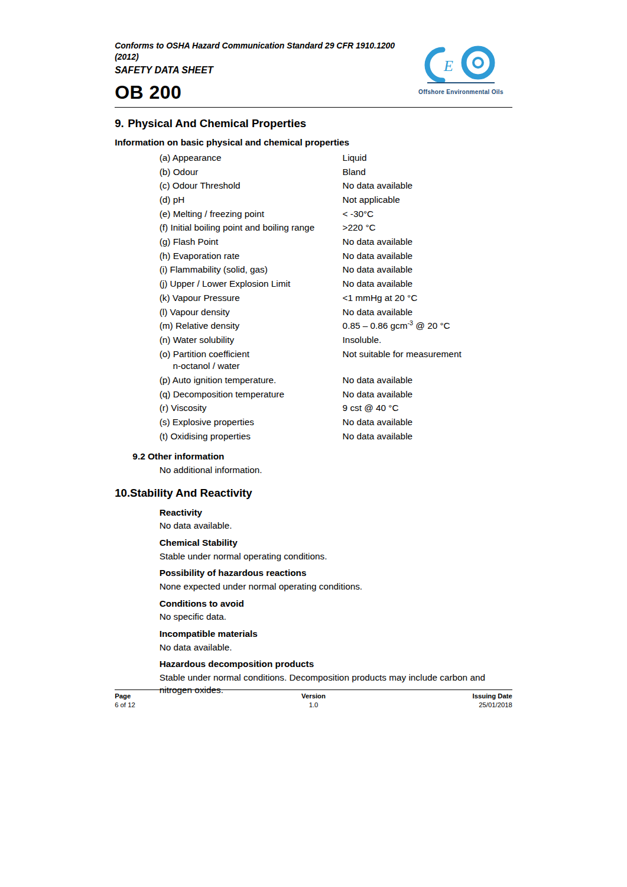Conforms to OSHA Hazard Communication Standard 29 CFR 1910.1200 (2012)
SAFETY DATA SHEET
OB 200
E
Offshore Environmental Oils
9. Physical And Chemical Properties
Information on basic physical and chemical properties
| (a) Appearance | Liquid |
| (b) Odour | Bland |
| (c) Odour Threshold | No data available |
| (d) pH | Not applicable |
| (e) Melting / freezing point | < -30°C |
| (f) Initial boiling point and boiling range | >220 °C |
| (g) Flash Point | No data available |
| (h) Evaporation rate | No data available |
| (i) Flammability (solid, gas) | No data available |
| (j) Upper / Lower Explosion Limit | No data available |
| (k) Vapour Pressure | <1 mmHg at 20 °C |
| (l) Vapour density | No data available |
| (m) Relative density | 0.85 – 0.86 gcm -3 @ 20 °C |
| (n) Water solubility | Insoluble. |
| (o) Partition coefficient n-octanol / water | Not suitable for measurement |
| (p) Auto ignition temperature. | No data available |
| (q) Decomposition temperature | No data available |
| (r) Viscosity | 9 cst @ 40 °C |
| (s) Explosive properties | No data available |
| (t) Oxidising properties | No data available |
9.2 Other information
No additional information.
10. Stability And Reactivity
Reactivity
No data available.
Chemical Stability
Stable under normal operating conditions.
Possibility of hazardous reactions
None expected under normal operating conditions.
Conditions to avoid
No specific data.
Incompatible materials
No data available.
Hazardous decomposition products
Stable under normal conditions. Decomposition products may include carbon and nitrogen oxides.
Page
Version
Issuing Date
6 of 12
1.0
25/01/2018